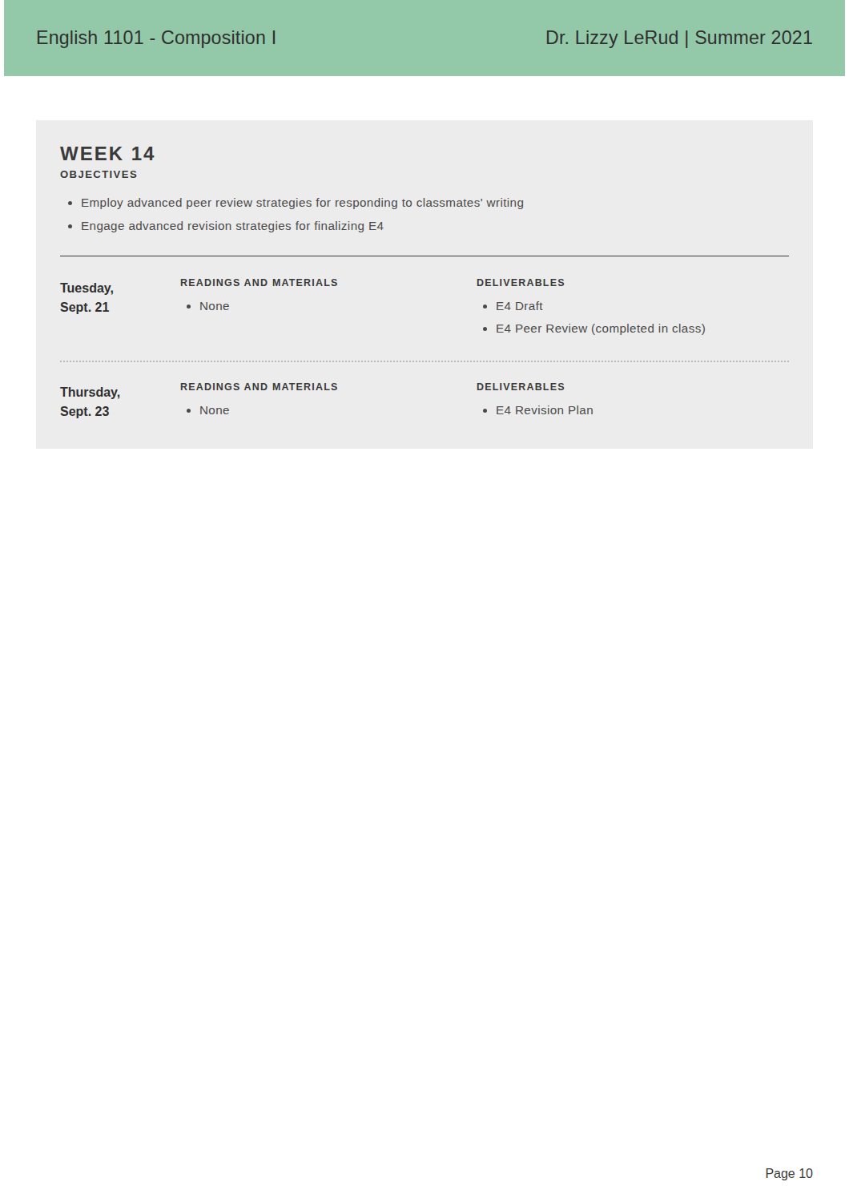English 1101 - Composition I
Dr. Lizzy LeRud | Summer 2021
WEEK 14
OBJECTIVES
Employ advanced peer review strategies for responding to classmates' writing
Engage advanced revision strategies for finalizing E4
Tuesday,
Sept. 21
READINGS AND MATERIALS
None
DELIVERABLES
E4 Draft
E4 Peer Review (completed in class)
Thursday,
Sept. 23
READINGS AND MATERIALS
None
DELIVERABLES
E4 Revision Plan
Page 10